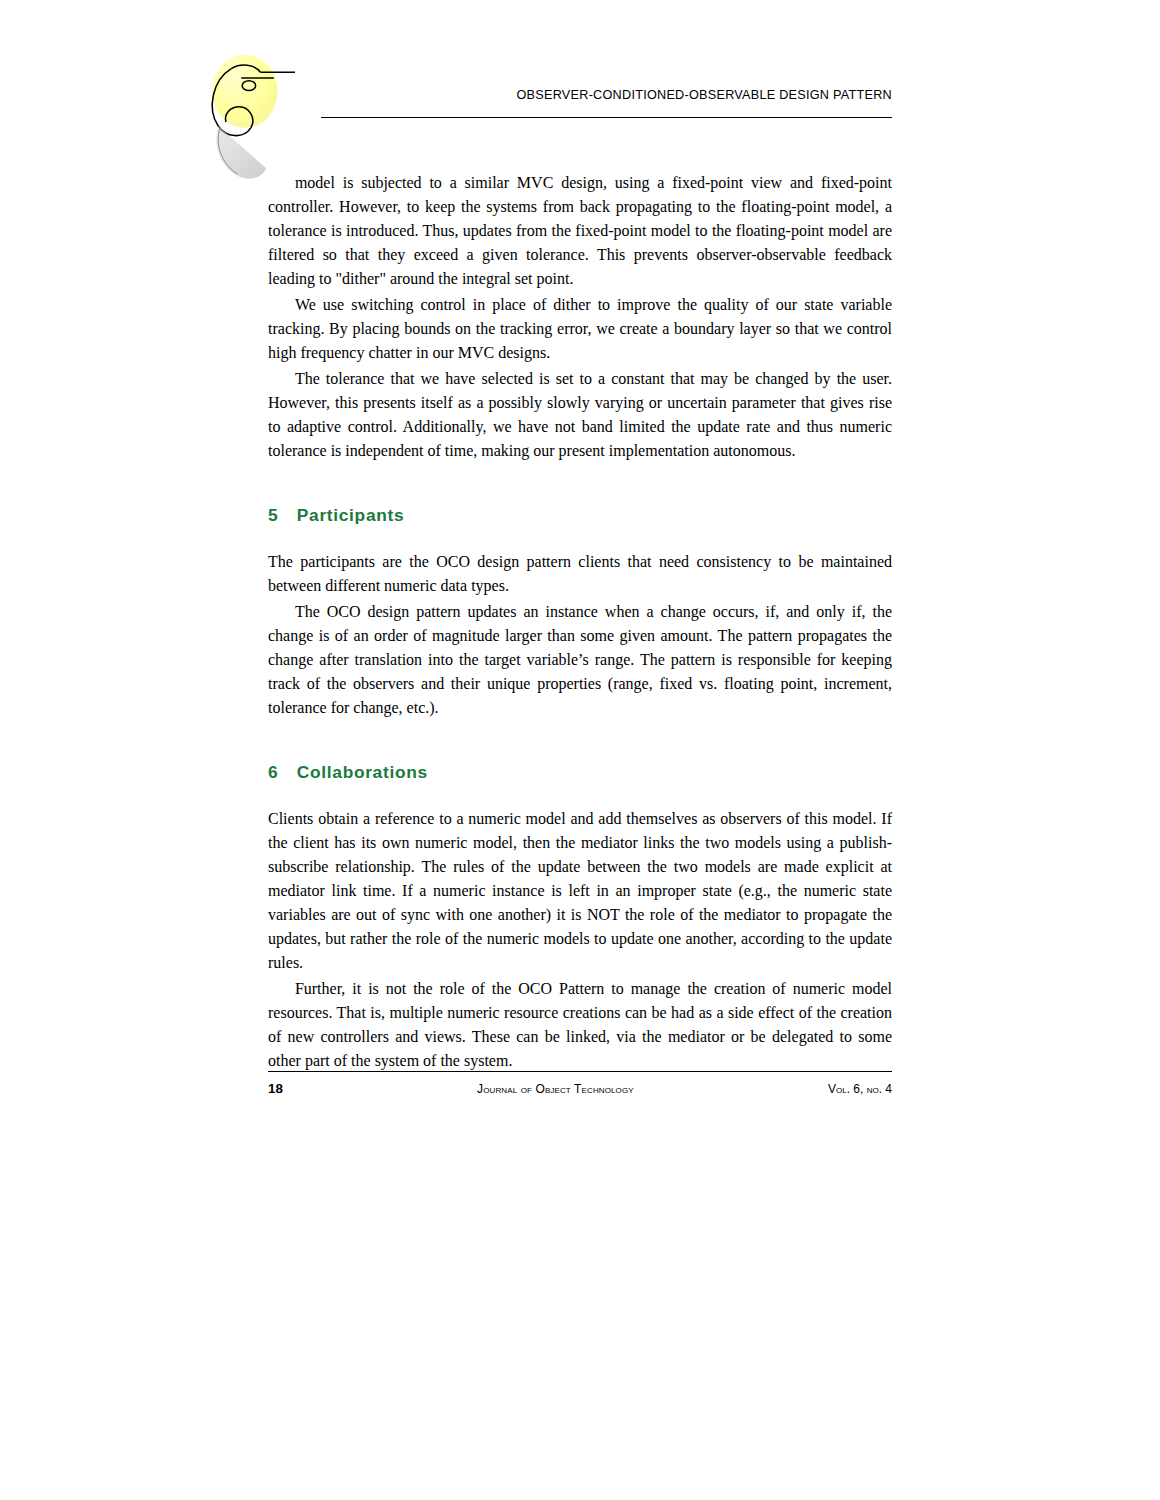Observer-Conditioned-Observable Design Pattern
model is subjected to a similar MVC design, using a fixed-point view and fixed-point controller. However, to keep the systems from back propagating to the floating-point model, a tolerance is introduced. Thus, updates from the fixed-point model to the floating-point model are filtered so that they exceed a given tolerance. This prevents observer-observable feedback leading to "dither" around the integral set point.
We use switching control in place of dither to improve the quality of our state variable tracking. By placing bounds on the tracking error, we create a boundary layer so that we control high frequency chatter in our MVC designs.
The tolerance that we have selected is set to a constant that may be changed by the user. However, this presents itself as a possibly slowly varying or uncertain parameter that gives rise to adaptive control. Additionally, we have not band limited the update rate and thus numeric tolerance is independent of time, making our present implementation autonomous.
5 Participants
The participants are the OCO design pattern clients that need consistency to be maintained between different numeric data types.
The OCO design pattern updates an instance when a change occurs, if, and only if, the change is of an order of magnitude larger than some given amount. The pattern propagates the change after translation into the target variable’s range. The pattern is responsible for keeping track of the observers and their unique properties (range, fixed vs. floating point, increment, tolerance for change, etc.).
6 Collaborations
Clients obtain a reference to a numeric model and add themselves as observers of this model. If the client has its own numeric model, then the mediator links the two models using a publish-subscribe relationship. The rules of the update between the two models are made explicit at mediator link time. If a numeric instance is left in an improper state (e.g., the numeric state variables are out of sync with one another) it is NOT the role of the mediator to propagate the updates, but rather the role of the numeric models to update one another, according to the update rules.
Further, it is not the role of the OCO Pattern to manage the creation of numeric model resources. That is, multiple numeric resource creations can be had as a side effect of the creation of new controllers and views. These can be linked, via the mediator or be delegated to some other part of the system of the system.
18 Journal of Object Technology Vol. 6, no. 4